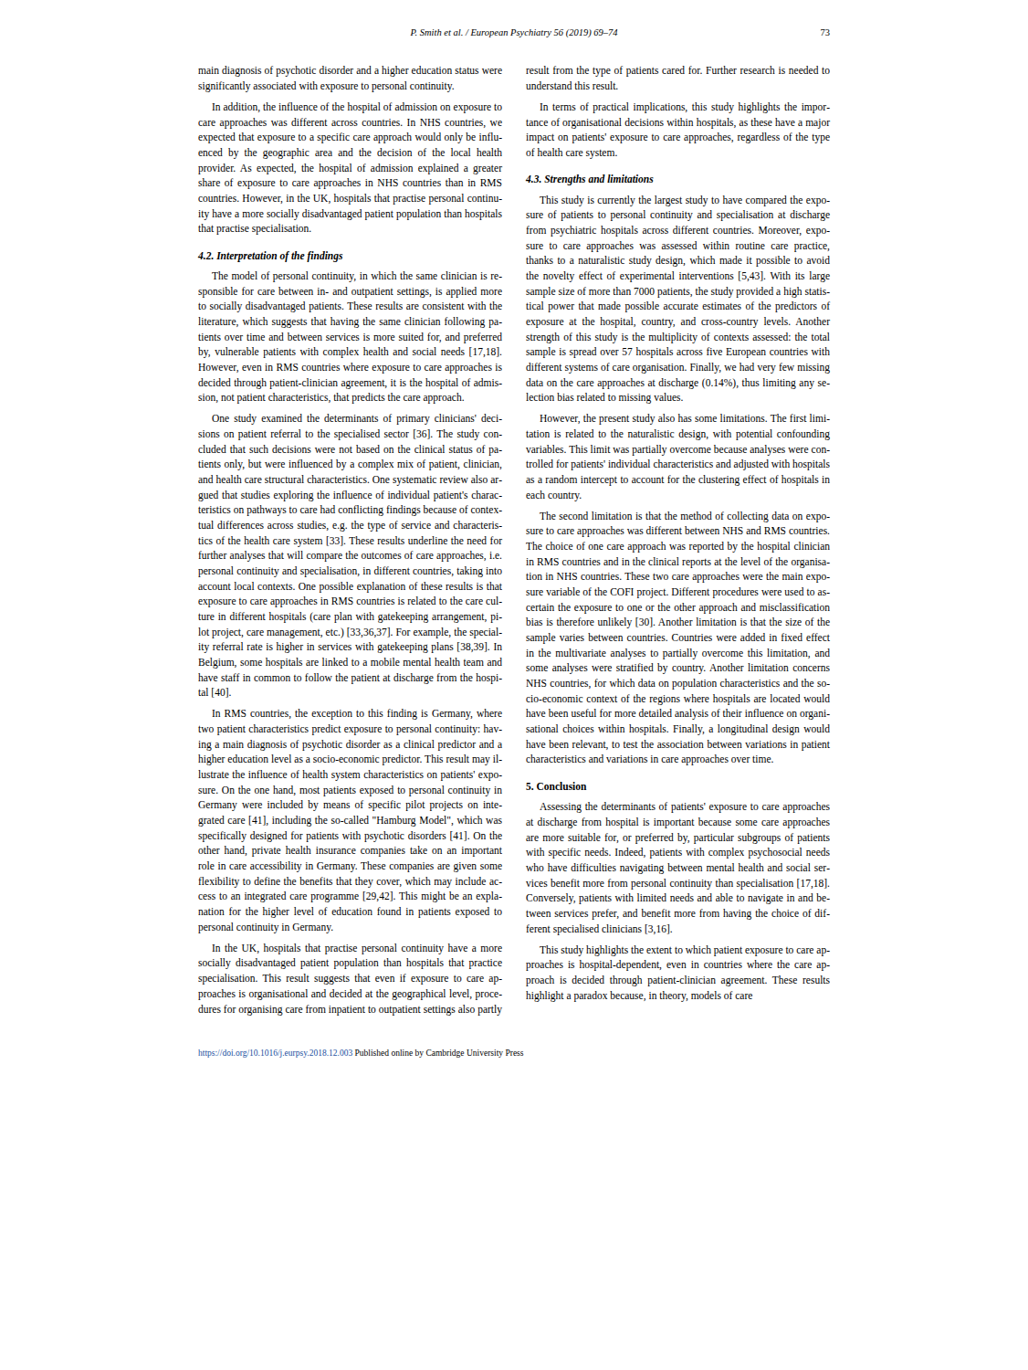P. Smith et al. / European Psychiatry 56 (2019) 69–74 73
main diagnosis of psychotic disorder and a higher education status were significantly associated with exposure to personal continuity.
In addition, the influence of the hospital of admission on exposure to care approaches was different across countries. In NHS countries, we expected that exposure to a specific care approach would only be influenced by the geographic area and the decision of the local health provider. As expected, the hospital of admission explained a greater share of exposure to care approaches in NHS countries than in RMS countries. However, in the UK, hospitals that practise personal continuity have a more socially disadvantaged patient population than hospitals that practise specialisation.
4.2. Interpretation of the findings
The model of personal continuity, in which the same clinician is responsible for care between in- and outpatient settings, is applied more to socially disadvantaged patients. These results are consistent with the literature, which suggests that having the same clinician following patients over time and between services is more suited for, and preferred by, vulnerable patients with complex health and social needs [17,18]. However, even in RMS countries where exposure to care approaches is decided through patient-clinician agreement, it is the hospital of admission, not patient characteristics, that predicts the care approach.
One study examined the determinants of primary clinicians' decisions on patient referral to the specialised sector [36]. The study concluded that such decisions were not based on the clinical status of patients only, but were influenced by a complex mix of patient, clinician, and health care structural characteristics. One systematic review also argued that studies exploring the influence of individual patient's characteristics on pathways to care had conflicting findings because of contextual differences across studies, e.g. the type of service and characteristics of the health care system [33]. These results underline the need for further analyses that will compare the outcomes of care approaches, i.e. personal continuity and specialisation, in different countries, taking into account local contexts. One possible explanation of these results is that exposure to care approaches in RMS countries is related to the care culture in different hospitals (care plan with gatekeeping arrangement, pilot project, care management, etc.) [33,36,37]. For example, the speciality referral rate is higher in services with gatekeeping plans [38,39]. In Belgium, some hospitals are linked to a mobile mental health team and have staff in common to follow the patient at discharge from the hospital [40].
In RMS countries, the exception to this finding is Germany, where two patient characteristics predict exposure to personal continuity: having a main diagnosis of psychotic disorder as a clinical predictor and a higher education level as a socio-economic predictor. This result may illustrate the influence of health system characteristics on patients' exposure. On the one hand, most patients exposed to personal continuity in Germany were included by means of specific pilot projects on integrated care [41], including the so-called "Hamburg Model", which was specifically designed for patients with psychotic disorders [41]. On the other hand, private health insurance companies take on an important role in care accessibility in Germany. These companies are given some flexibility to define the benefits that they cover, which may include access to an integrated care programme [29,42]. This might be an explanation for the higher level of education found in patients exposed to personal continuity in Germany.
In the UK, hospitals that practise personal continuity have a more socially disadvantaged patient population than hospitals that practice specialisation. This result suggests that even if exposure to care approaches is organisational and decided at the geographical level, procedures for organising care from inpatient to outpatient settings also partly result from the type of patients cared for. Further research is needed to understand this result.
In terms of practical implications, this study highlights the importance of organisational decisions within hospitals, as these have a major impact on patients' exposure to care approaches, regardless of the type of health care system.
4.3. Strengths and limitations
This study is currently the largest study to have compared the exposure of patients to personal continuity and specialisation at discharge from psychiatric hospitals across different countries. Moreover, exposure to care approaches was assessed within routine care practice, thanks to a naturalistic study design, which made it possible to avoid the novelty effect of experimental interventions [5,43]. With its large sample size of more than 7000 patients, the study provided a high statistical power that made possible accurate estimates of the predictors of exposure at the hospital, country, and cross-country levels. Another strength of this study is the multiplicity of contexts assessed: the total sample is spread over 57 hospitals across five European countries with different systems of care organisation. Finally, we had very few missing data on the care approaches at discharge (0.14%), thus limiting any selection bias related to missing values.
However, the present study also has some limitations. The first limitation is related to the naturalistic design, with potential confounding variables. This limit was partially overcome because analyses were controlled for patients' individual characteristics and adjusted with hospitals as a random intercept to account for the clustering effect of hospitals in each country.
The second limitation is that the method of collecting data on exposure to care approaches was different between NHS and RMS countries. The choice of one care approach was reported by the hospital clinician in RMS countries and in the clinical reports at the level of the organisation in NHS countries. These two care approaches were the main exposure variable of the COFI project. Different procedures were used to ascertain the exposure to one or the other approach and misclassification bias is therefore unlikely [30]. Another limitation is that the size of the sample varies between countries. Countries were added in fixed effect in the multivariate analyses to partially overcome this limitation, and some analyses were stratified by country. Another limitation concerns NHS countries, for which data on population characteristics and the socio-economic context of the regions where hospitals are located would have been useful for more detailed analysis of their influence on organisational choices within hospitals. Finally, a longitudinal design would have been relevant, to test the association between variations in patient characteristics and variations in care approaches over time.
5. Conclusion
Assessing the determinants of patients' exposure to care approaches at discharge from hospital is important because some care approaches are more suitable for, or preferred by, particular subgroups of patients with specific needs. Indeed, patients with complex psychosocial needs who have difficulties navigating between mental health and social services benefit more from personal continuity than specialisation [17,18]. Conversely, patients with limited needs and able to navigate in and between services prefer, and benefit more from having the choice of different specialised clinicians [3,16].
This study highlights the extent to which patient exposure to care approaches is hospital-dependent, even in countries where the care approach is decided through patient-clinician agreement. These results highlight a paradox because, in theory, models of care
https://doi.org/10.1016/j.eurpsy.2018.12.003 Published online by Cambridge University Press